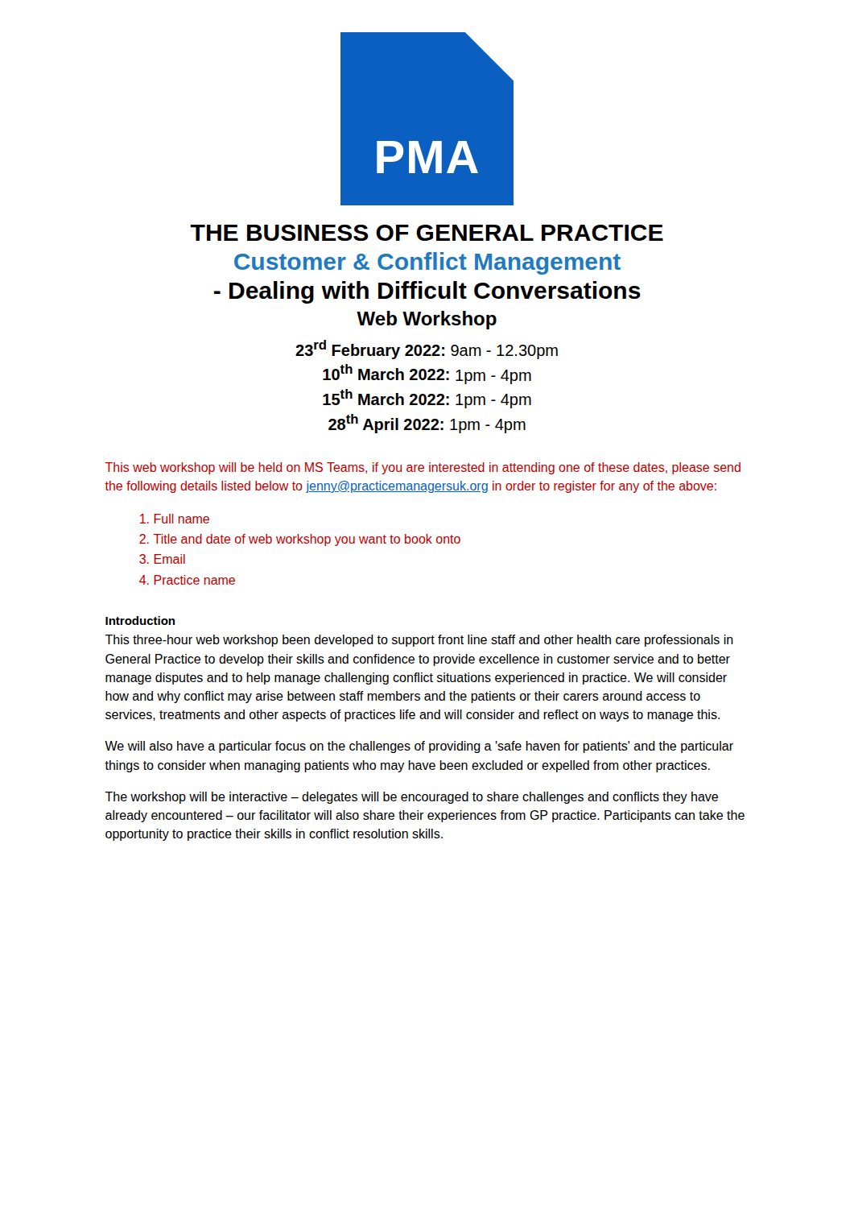PMA
THE BUSINESS OF GENERAL PRACTICE
Customer & Conflict Management
- Dealing with Difficult Conversations
Web Workshop
23rd February 2022: 9am - 12.30pm
10th March 2022: 1pm - 4pm
15th March 2022: 1pm - 4pm
28th April 2022: 1pm - 4pm
This web workshop will be held on MS Teams, if you are interested in attending one of these dates, please send the following details listed below to jenny@practicemanagersuk.org in order to register for any of the above:
Full name
Title and date of web workshop you want to book onto
Email
Practice name
Introduction
This three-hour web workshop been developed to support front line staff and other health care professionals in General Practice to develop their skills and confidence to provide excellence in customer service and to better manage disputes and to help manage challenging conflict situations experienced in practice. We will consider how and why conflict may arise between staff members and the patients or their carers around access to services, treatments and other aspects of practices life and will consider and reflect on ways to manage this.
We will also have a particular focus on the challenges of providing a 'safe haven for patients' and the particular things to consider when managing patients who may have been excluded or expelled from other practices.
The workshop will be interactive – delegates will be encouraged to share challenges and conflicts they have already encountered – our facilitator will also share their experiences from GP practice. Participants can take the opportunity to practice their skills in conflict resolution skills.